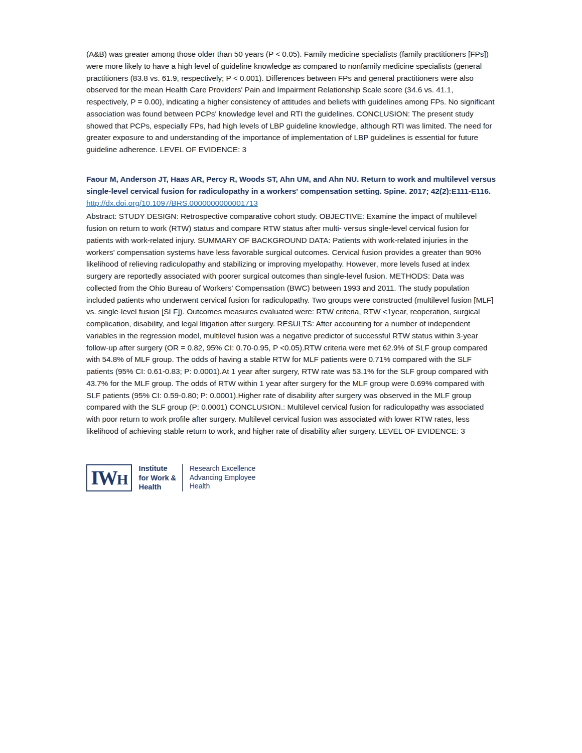(A&B) was greater among those older than 50 years (P < 0.05). Family medicine specialists (family practitioners [FPs]) were more likely to have a high level of guideline knowledge as compared to nonfamily medicine specialists (general practitioners (83.8 vs. 61.9, respectively; P < 0.001). Differences between FPs and general practitioners were also observed for the mean Health Care Providers' Pain and Impairment Relationship Scale score (34.6 vs. 41.1, respectively, P = 0.00), indicating a higher consistency of attitudes and beliefs with guidelines among FPs. No significant association was found between PCPs' knowledge level and RTI the guidelines. CONCLUSION: The present study showed that PCPs, especially FPs, had high levels of LBP guideline knowledge, although RTI was limited. The need for greater exposure to and understanding of the importance of implementation of LBP guidelines is essential for future guideline adherence. LEVEL OF EVIDENCE: 3
Faour M, Anderson JT, Haas AR, Percy R, Woods ST, Ahn UM, and Ahn NU. Return to work and multilevel versus single-level cervical fusion for radiculopathy in a workers' compensation setting. Spine. 2017; 42(2):E111-E116.
http://dx.doi.org/10.1097/BRS.0000000000001713
Abstract: STUDY DESIGN: Retrospective comparative cohort study. OBJECTIVE: Examine the impact of multilevel fusion on return to work (RTW) status and compare RTW status after multi- versus single-level cervical fusion for patients with work-related injury. SUMMARY OF BACKGROUND DATA: Patients with work-related injuries in the workers' compensation systems have less favorable surgical outcomes. Cervical fusion provides a greater than 90% likelihood of relieving radiculopathy and stabilizing or improving myelopathy. However, more levels fused at index surgery are reportedly associated with poorer surgical outcomes than single-level fusion. METHODS: Data was collected from the Ohio Bureau of Workers' Compensation (BWC) between 1993 and 2011. The study population included patients who underwent cervical fusion for radiculopathy. Two groups were constructed (multilevel fusion [MLF] vs. single-level fusion [SLF]). Outcomes measures evaluated were: RTW criteria, RTW <1year, reoperation, surgical complication, disability, and legal litigation after surgery. RESULTS: After accounting for a number of independent variables in the regression model, multilevel fusion was a negative predictor of successful RTW status within 3-year follow-up after surgery (OR = 0.82, 95% CI: 0.70-0.95, P <0.05).RTW criteria were met 62.9% of SLF group compared with 54.8% of MLF group. The odds of having a stable RTW for MLF patients were 0.71% compared with the SLF patients (95% CI: 0.61-0.83; P: 0.0001).At 1 year after surgery, RTW rate was 53.1% for the SLF group compared with 43.7% for the MLF group. The odds of RTW within 1 year after surgery for the MLF group were 0.69% compared with SLF patients (95% CI: 0.59-0.80; P: 0.0001).Higher rate of disability after surgery was observed in the MLF group compared with the SLF group (P: 0.0001) CONCLUSION.: Multilevel cervical fusion for radiculopathy was associated with poor return to work profile after surgery. Multilevel cervical fusion was associated with lower RTW rates, less likelihood of achieving stable return to work, and higher rate of disability after surgery. LEVEL OF EVIDENCE: 3
IWH
Institute
for Work &
Health
Research Excellence
Advancing Employee
Health